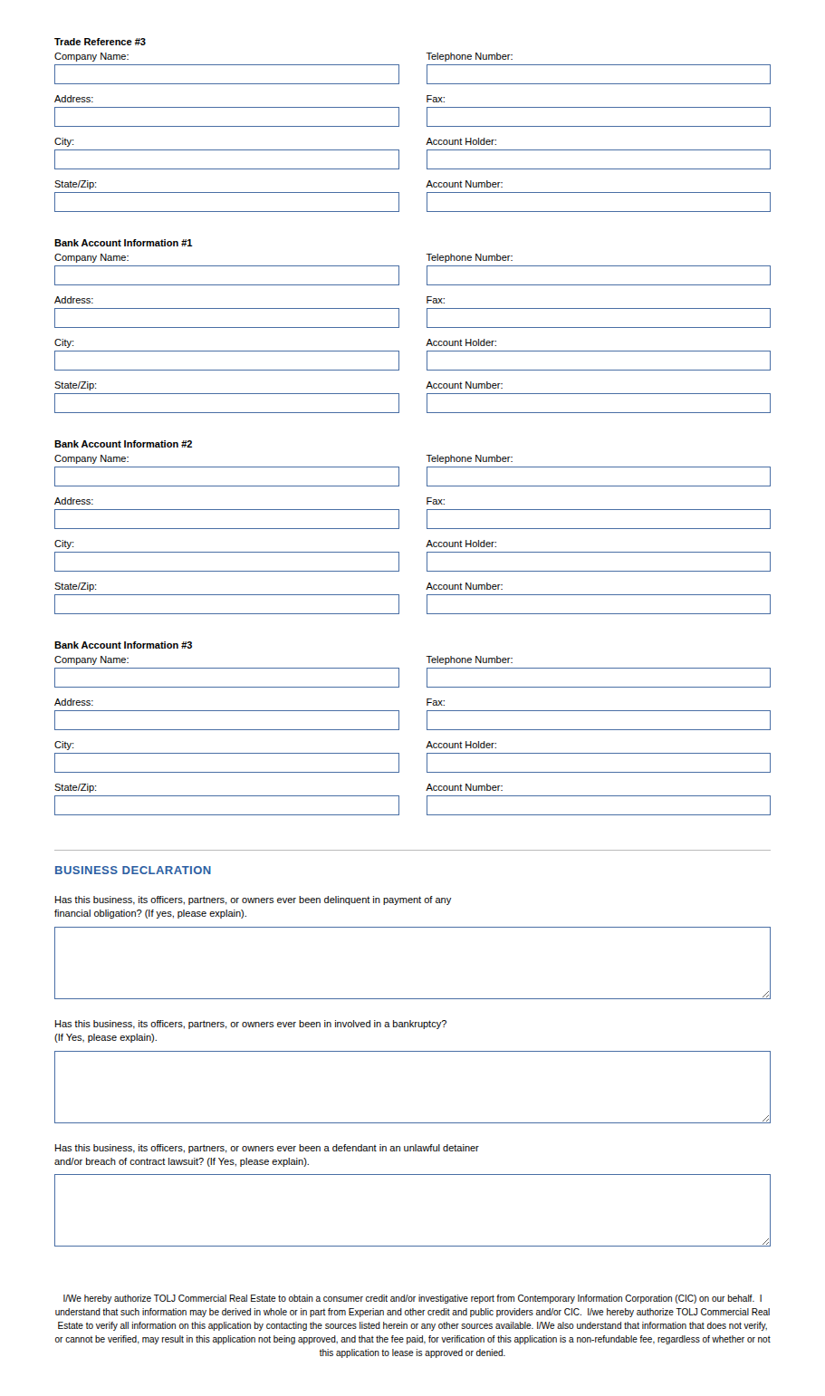Trade Reference #3
Company Name:
Address:
City:
State/Zip:
Telephone Number:
Fax:
Account Holder:
Account Number:
Bank Account Information #1
Company Name:
Address:
City:
State/Zip:
Telephone Number:
Fax:
Account Holder:
Account Number:
Bank Account Information #2
Company Name:
Address:
City:
State/Zip:
Telephone Number:
Fax:
Account Holder:
Account Number:
Bank Account Information #3
Company Name:
Address:
City:
State/Zip:
Telephone Number:
Fax:
Account Holder:
Account Number:
BUSINESS DECLARATION
Has this business, its officers, partners, or owners ever been delinquent in payment of any
financial obligation? (If yes, please explain).
Has this business, its officers, partners, or owners ever been in involved in a bankruptcy?
(If Yes, please explain).
Has this business, its officers, partners, or owners ever been a defendant in an unlawful detainer
and/or breach of contract lawsuit? (If Yes, please explain).
I/We hereby authorize TOLJ Commercial Real Estate to obtain a consumer credit and/or investigative report from Contemporary Information Corporation (CIC) on our behalf. I understand that such information may be derived in whole or in part from Experian and other credit and public providers and/or CIC. I/we hereby authorize TOLJ Commercial Real Estate to verify all information on this application by contacting the sources listed herein or any other sources available. I/We also understand that information that does not verify, or cannot be verified, may result in this application not being approved, and that the fee paid, for verification of this application is a non-refundable fee, regardless of whether or not this application to lease is approved or denied.